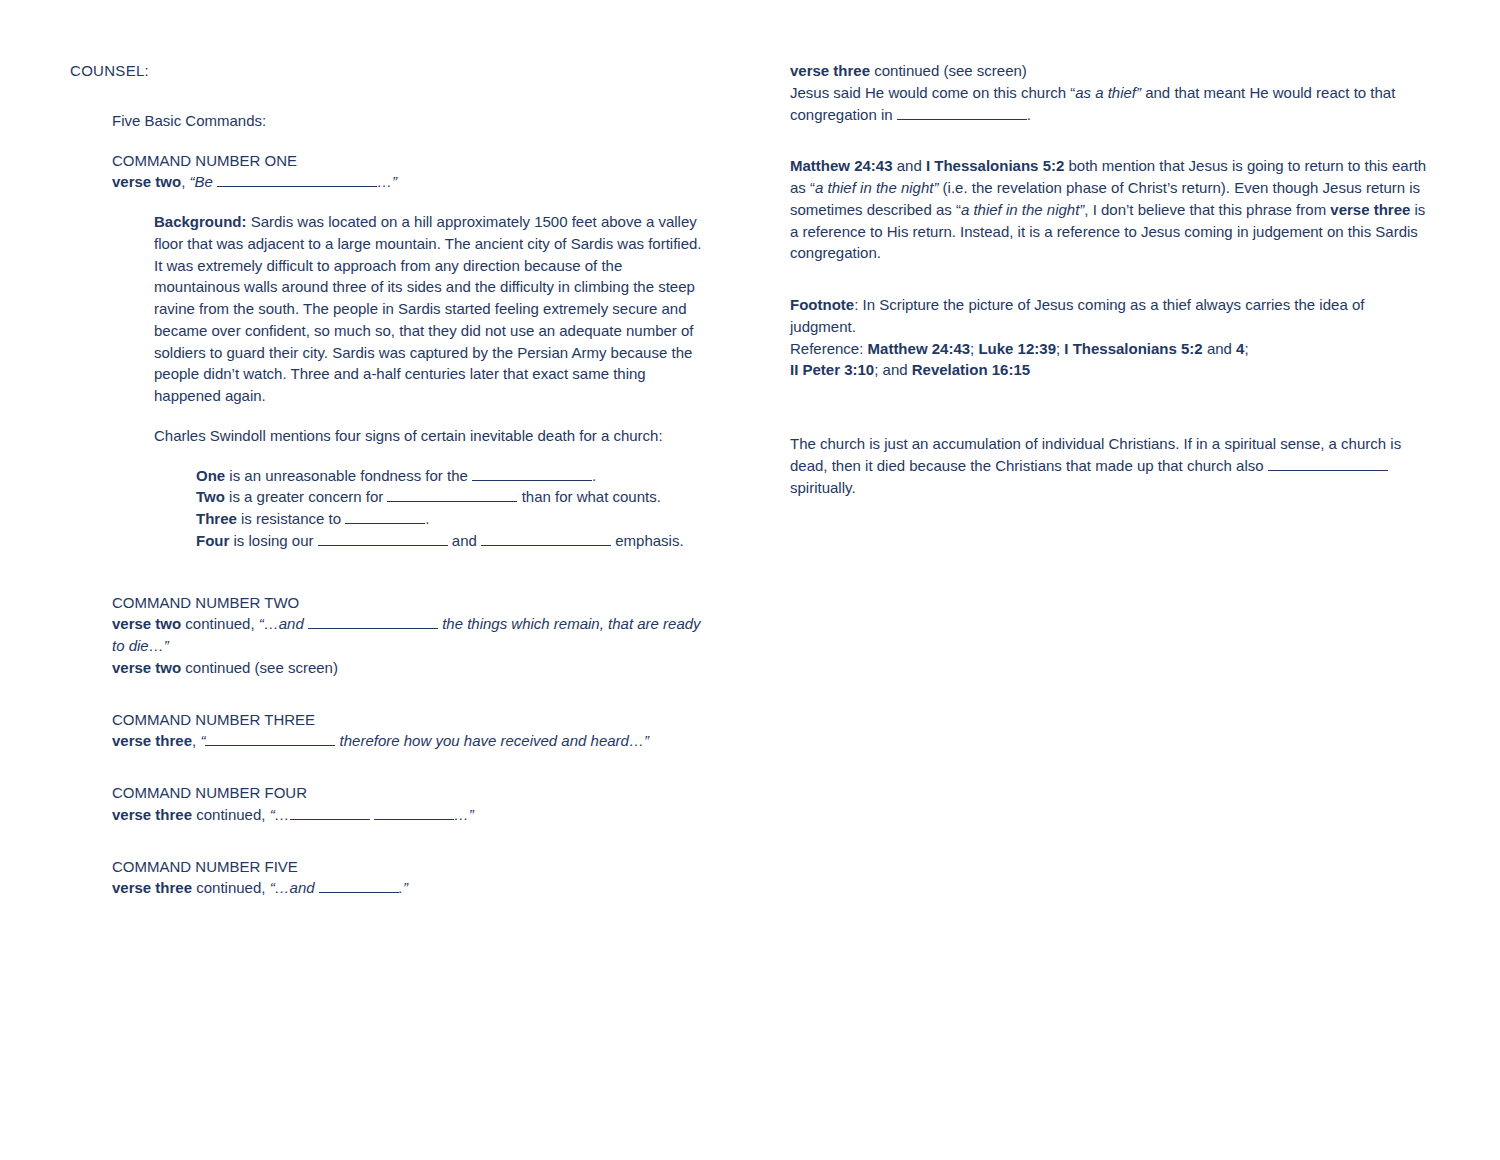COUNSEL:
Five Basic Commands:
COMMAND NUMBER ONE
verse two, “Be …”
Background: Sardis was located on a hill approximately 1500 feet above a valley floor that was adjacent to a large mountain. The ancient city of Sardis was fortified. It was extremely difficult to approach from any direction because of the mountainous walls around three of its sides and the difficulty in climbing the steep ravine from the south. The people in Sardis started feeling extremely secure and became over confident, so much so, that they did not use an adequate number of soldiers to guard their city. Sardis was captured by the Persian Army because the people didn’t watch. Three and a-half centuries later that exact same thing happened again.
Charles Swindoll mentions four signs of certain inevitable death for a church:
One is an unreasonable fondness for the .
Two is a greater concern for than for what counts.
Three is resistance to .
Four is losing our and emphasis.
COMMAND NUMBER TWO
verse two continued, “…and the things which remain, that are ready to die…”
verse two continued (see screen)
COMMAND NUMBER THREE
verse three, “ therefore how you have received and heard…”
COMMAND NUMBER FOUR
verse three continued, “… …”
COMMAND NUMBER FIVE
verse three continued, “…and .”
verse three continued (see screen)
Jesus said He would come on this church “as a thief” and that meant He would react to that congregation in .
Matthew 24:43 and I Thessalonians 5:2 both mention that Jesus is going to return to this earth as “a thief in the night” (i.e. the revelation phase of Christ’s return). Even though Jesus return is sometimes described as “a thief in the night”, I don’t believe that this phrase from verse three is a reference to His return. Instead, it is a reference to Jesus coming in judgement on this Sardis congregation.
Footnote: In Scripture the picture of Jesus coming as a thief always carries the idea of judgment.
Reference: Matthew 24:43; Luke 12:39; I Thessalonians 5:2 and 4;
II Peter 3:10; and Revelation 16:15
The church is just an accumulation of individual Christians. If in a spiritual sense, a church is dead, then it died because the Christians that made up that church also spiritually.